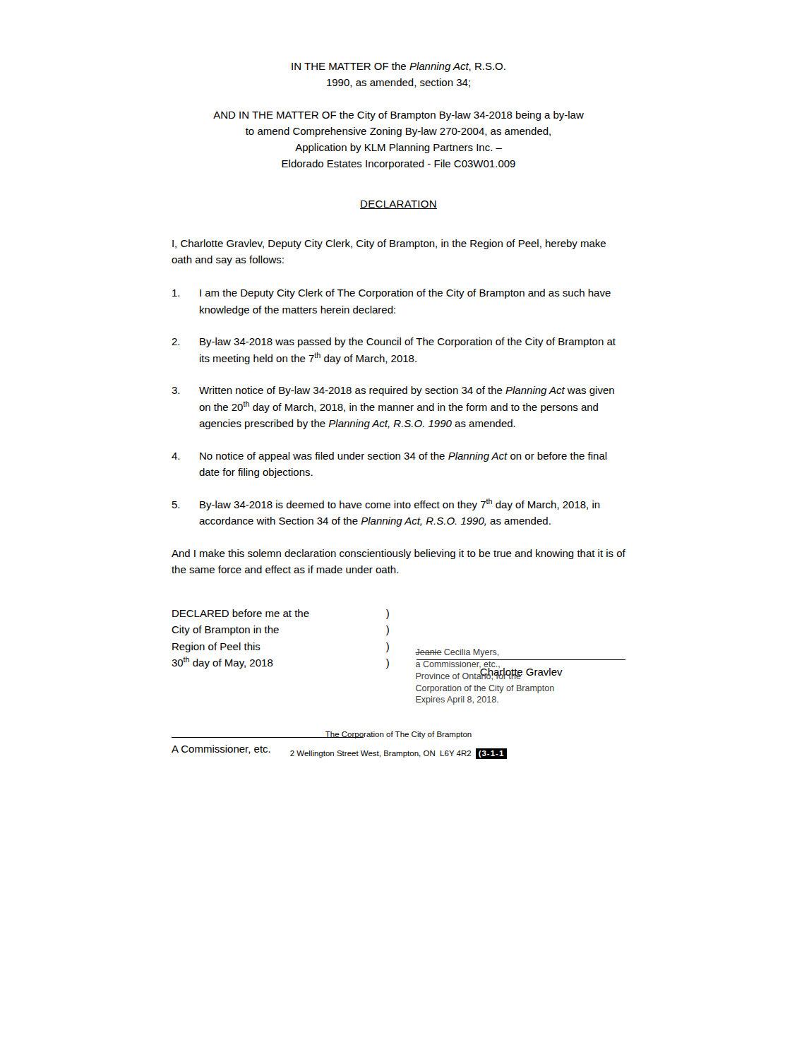IN THE MATTER OF the Planning Act, R.S.O.
1990, as amended, section 34;
AND IN THE MATTER OF the City of Brampton By-law 34-2018 being a by-law
to amend Comprehensive Zoning By-law 270-2004, as amended,
Application by KLM Planning Partners Inc. –
Eldorado Estates Incorporated - File C03W01.009
DECLARATION
I, Charlotte Gravlev, Deputy City Clerk, City of Brampton, in the Region of Peel, hereby make oath and say as follows:
I am the Deputy City Clerk of The Corporation of the City of Brampton and as such have knowledge of the matters herein declared:
By-law 34-2018 was passed by the Council of The Corporation of the City of Brampton at its meeting held on the 7th day of March, 2018.
Written notice of By-law 34-2018 as required by section 34 of the Planning Act was given on the 20th day of March, 2018, in the manner and in the form and to the persons and agencies prescribed by the Planning Act, R.S.O. 1990 as amended.
No notice of appeal was filed under section 34 of the Planning Act on or before the final date for filing objections.
By-law 34-2018 is deemed to have come into effect on they 7th day of March, 2018, in accordance with Section 34 of the Planning Act, R.S.O. 1990, as amended.
And I make this solemn declaration conscientiously believing it to be true and knowing that it is of the same force and effect as if made under oath.
DECLARED before me at the)
City of Brampton in the)
Region of Peel this)
30th day of May, 2018)
    
Charlotte Gravlev
A Commissioner, etc.
Jeanie Cecilia Myers,
a Commissioner, etc.,
Province of Ontario, for the
Corporation of the City of Brampton
Expires April 8, 2018.
The Corporation of The City of Brampton
2 Wellington Street West, Brampton, ON L6Y 4R2(3-1-1